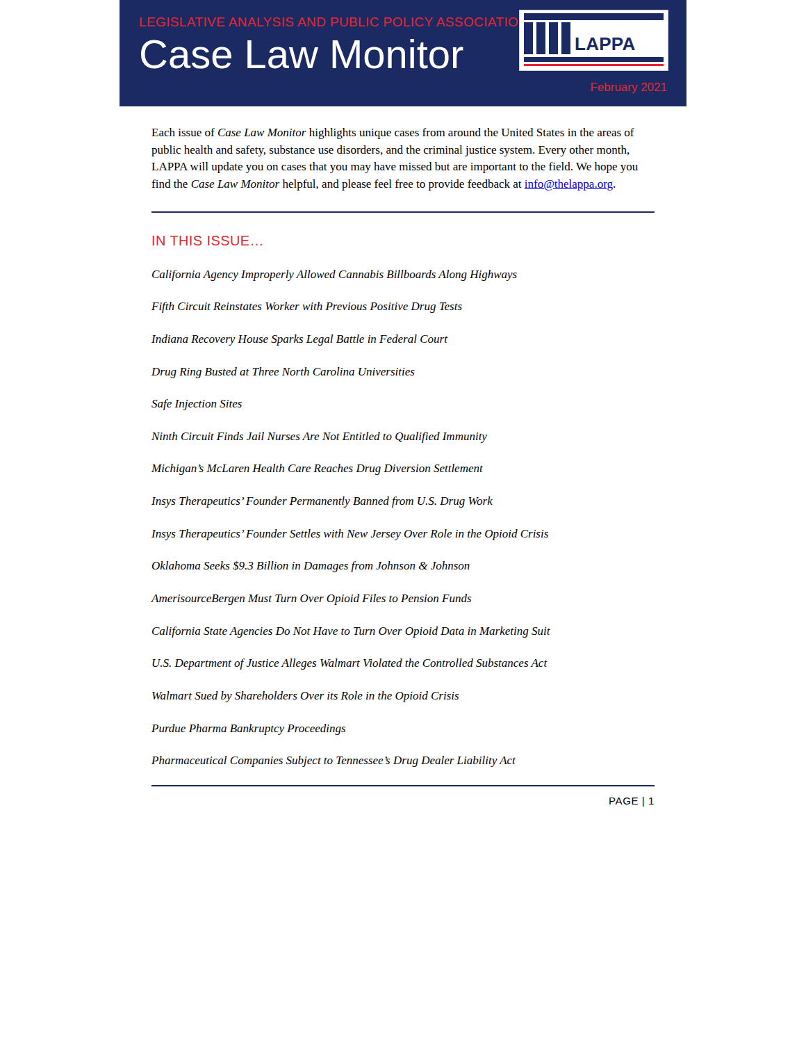LEGISLATIVE ANALYSIS AND PUBLIC POLICY ASSOCIATION
Case Law Monitor
February 2021
LAPPA
Each issue of Case Law Monitor highlights unique cases from around the United States in the areas of public health and safety, substance use disorders, and the criminal justice system. Every other month, LAPPA will update you on cases that you may have missed but are important to the field. We hope you find the Case Law Monitor helpful, and please feel free to provide feedback at info@thelappa.org.
IN THIS ISSUE…
California Agency Improperly Allowed Cannabis Billboards Along Highways
Fifth Circuit Reinstates Worker with Previous Positive Drug Tests
Indiana Recovery House Sparks Legal Battle in Federal Court
Drug Ring Busted at Three North Carolina Universities
Safe Injection Sites
Ninth Circuit Finds Jail Nurses Are Not Entitled to Qualified Immunity
Michigan’s McLaren Health Care Reaches Drug Diversion Settlement
Insys Therapeutics’ Founder Permanently Banned from U.S. Drug Work
Insys Therapeutics’ Founder Settles with New Jersey Over Role in the Opioid Crisis
Oklahoma Seeks $9.3 Billion in Damages from Johnson & Johnson
AmerisourceBergen Must Turn Over Opioid Files to Pension Funds
California State Agencies Do Not Have to Turn Over Opioid Data in Marketing Suit
U.S. Department of Justice Alleges Walmart Violated the Controlled Substances Act
Walmart Sued by Shareholders Over its Role in the Opioid Crisis
Purdue Pharma Bankruptcy Proceedings
Pharmaceutical Companies Subject to Tennessee’s Drug Dealer Liability Act
PAGE | 1